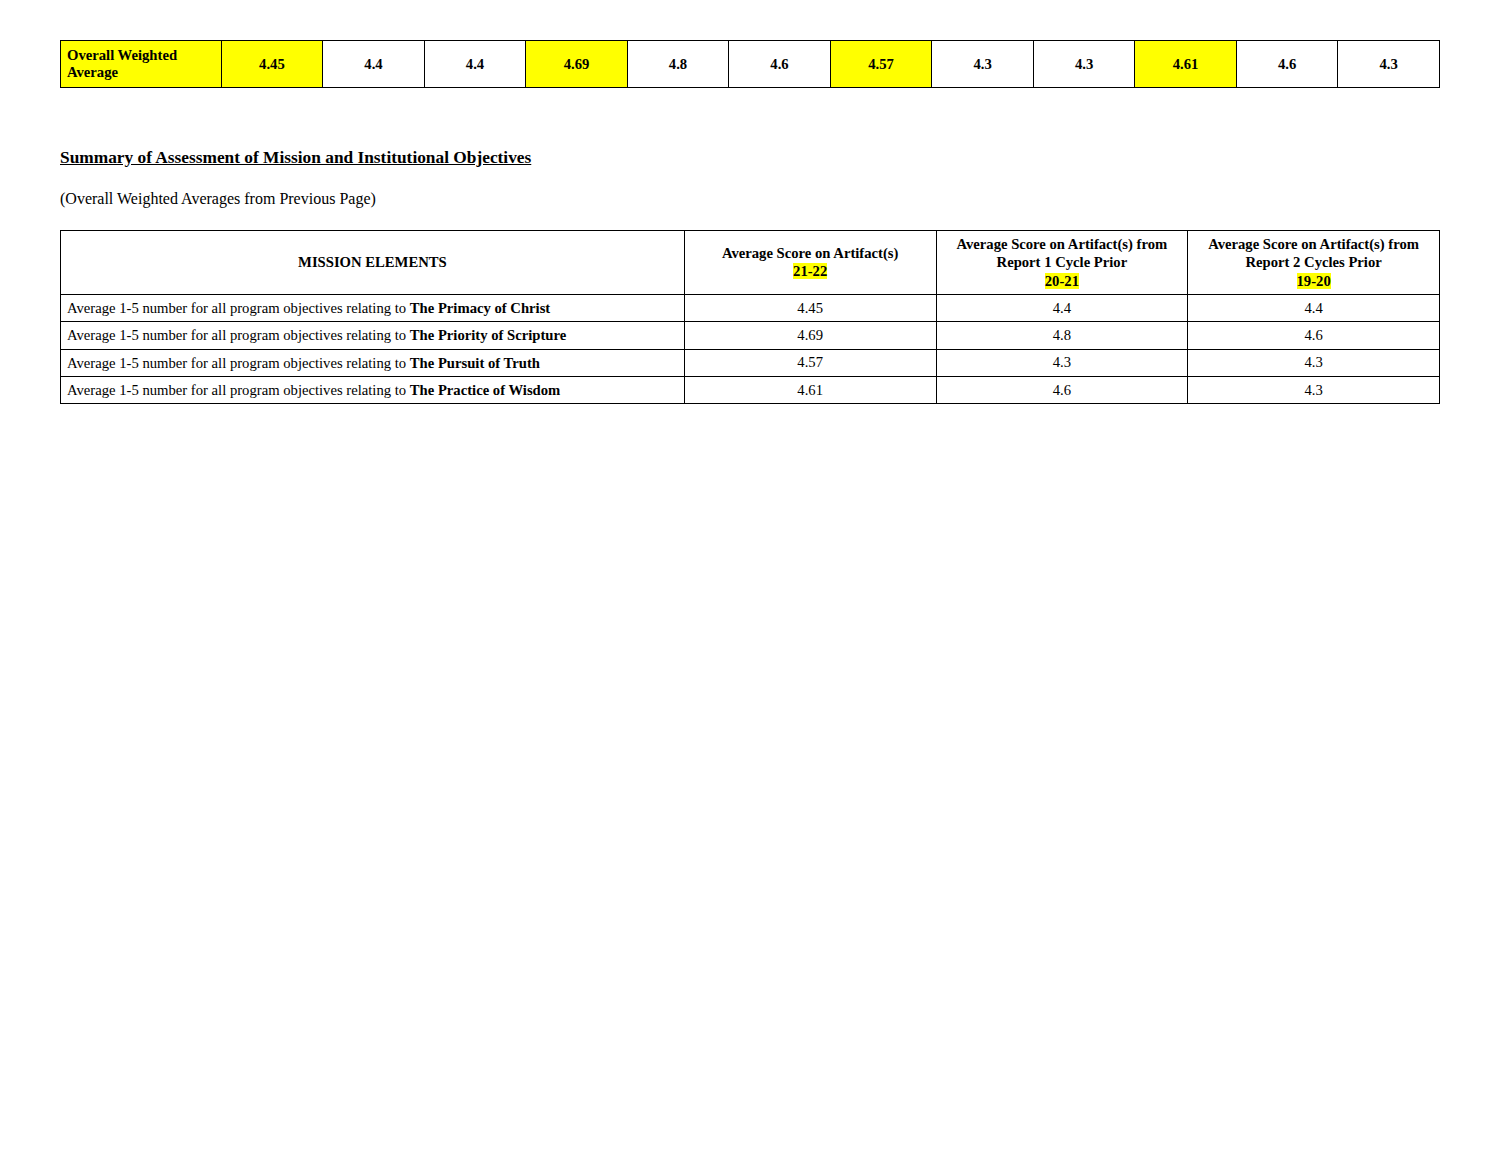| Overall Weighted Average | 4.45 | 4.4 | 4.4 | 4.69 | 4.8 | 4.6 | 4.57 | 4.3 | 4.3 | 4.61 | 4.6 | 4.3 |
Summary of Assessment of Mission and Institutional Objectives
(Overall Weighted Averages from Previous Page)
| MISSION ELEMENTS | Average Score on Artifact(s) 21-22 | Average Score on Artifact(s) from Report 1 Cycle Prior 20-21 | Average Score on Artifact(s) from Report 2 Cycles Prior 19-20 |
| --- | --- | --- | --- |
| Average 1-5 number for all program objectives relating to The Primacy of Christ | 4.45 | 4.4 | 4.4 |
| Average 1-5 number for all program objectives relating to The Priority of Scripture | 4.69 | 4.8 | 4.6 |
| Average 1-5 number for all program objectives relating to The Pursuit of Truth | 4.57 | 4.3 | 4.3 |
| Average 1-5 number for all program objectives relating to The Practice of Wisdom | 4.61 | 4.6 | 4.3 |